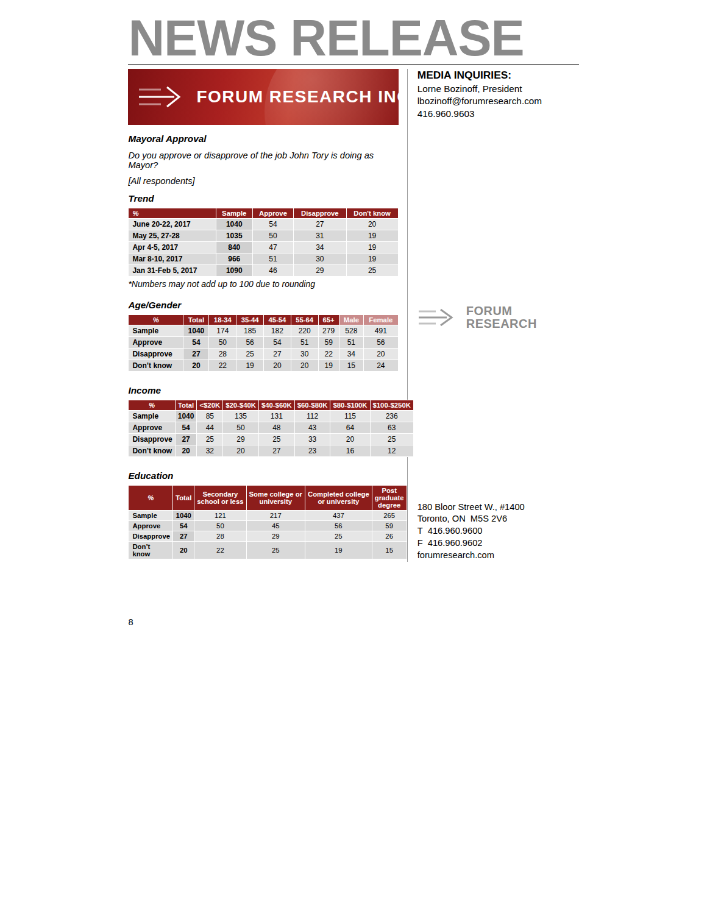NEWS RELEASE
FORUM RESEARCH INC.
Mayoral Approval
Do you approve or disapprove of the job John Tory is doing as Mayor?
[All respondents]
Trend
| % | Sample | Approve | Disapprove | Don't know |
| --- | --- | --- | --- | --- |
| June 20-22, 2017 | 1040 | 54 | 27 | 20 |
| May 25, 27-28 | 1035 | 50 | 31 | 19 |
| Apr 4-5, 2017 | 840 | 47 | 34 | 19 |
| Mar 8-10, 2017 | 966 | 51 | 30 | 19 |
| Jan 31-Feb 5, 2017 | 1090 | 46 | 29 | 25 |
*Numbers may not add up to 100 due to rounding
Age/Gender
| % | Total | 18-34 | 35-44 | 45-54 | 55-64 | 65+ | Male | Female |
| --- | --- | --- | --- | --- | --- | --- | --- | --- |
| Sample | 1040 | 174 | 185 | 182 | 220 | 279 | 528 | 491 |
| Approve | 54 | 50 | 56 | 54 | 51 | 59 | 51 | 56 |
| Disapprove | 27 | 28 | 25 | 27 | 30 | 22 | 34 | 20 |
| Don’t know | 20 | 22 | 19 | 20 | 20 | 19 | 15 | 24 |
Income
| % | Total | <$20K | $20-$40K | $40-$60K | $60-$80K | $80-$100K | $100-$250K |
| --- | --- | --- | --- | --- | --- | --- | --- |
| Sample | 1040 | 85 | 135 | 131 | 112 | 115 | 236 |
| Approve | 54 | 44 | 50 | 48 | 43 | 64 | 63 |
| Disapprove | 27 | 25 | 29 | 25 | 33 | 20 | 25 |
| Don’t know | 20 | 32 | 20 | 27 | 23 | 16 | 12 |
Education
| % | Total | Secondary school or less | Some college or university | Completed college or university | Post graduate degree |
| --- | --- | --- | --- | --- | --- |
| Sample | 1040 | 121 | 217 | 437 | 265 |
| Approve | 54 | 50 | 45 | 56 | 59 |
| Disapprove | 27 | 28 | 29 | 25 | 26 |
| Don’t know | 20 | 22 | 25 | 19 | 15 |
MEDIA INQUIRIES:
Lorne Bozinoff, President
lbozinoff@forumresearch.com
416.960.9603
FORUM
RESEARCH
180 Bloor Street W., #1400
Toronto, ON M5S 2V6
T 416.960.9600
F 416.960.9602
forumresearch.com
8